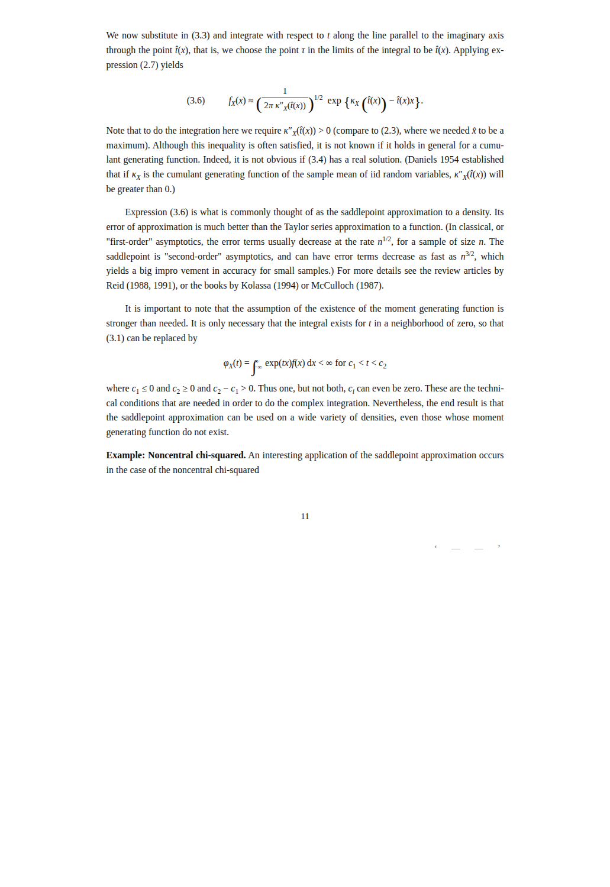We now substitute in (3.3) and integrate with respect to t along the line parallel to the imaginary axis through the point t̂(x), that is, we choose the point τ in the limits of the integral to be t̂(x). Applying expression (2.7) yields
(3.6)
fX(x) ≈ (12π κ″X(t̂(x)))1/2 exp {κX (t̂(x)) − t̂(x)x}.
Note that to do the integration here we require κ″X(t̂(x)) > 0 (compare to (2.3), where we needed x̂ to be a maximum). Although this inequality is often satisfied, it is not known if it holds in general for a cumulant generating function. Indeed, it is not obvious if (3.4) has a real solution. (Daniels 1954 established that if κX is the cumulant generating function of the sample mean of iid random variables, κ″X(t̂(x)) will be greater than 0.)
Expression (3.6) is what is commonly thought of as the saddlepoint approximation to a density. Its error of approximation is much better than the Taylor series approximation to a function. (In classical, or "first-order" asymptotics, the error terms usually decrease at the rate n1/2, for a sample of size n. The saddlepoint is "second-order" asymptotics, and can have error terms decrease as fast as n3/2, which yields a big impro vement in accuracy for small samples.) For more details see the review articles by Reid (1988, 1991), or the books by Kolassa (1994) or McCulloch (1987).
It is important to note that the assumption of the existence of the moment generating function is stronger than needed. It is only necessary that the integral exists for t in a neighborhood of zero, so that (3.1) can be replaced by
φX(t) = ∫∞−∞ exp(tx)f(x) dx < ∞ for c1 < t < c2
where c1 ≤ 0 and c2 ≥ 0 and c2 − c1 > 0. Thus one, but not both, ci can even be zero. These are the technical conditions that are needed in order to do the complex integration. Nevertheless, the end result is that the saddlepoint approximation can be used on a wide variety of densities, even those whose moment generating function do not exist.
Example: Noncentral chi-squared.
An interesting application of the saddlepoint approximation occurs in the case of the noncentral chi-squared
11
‘ — — ’